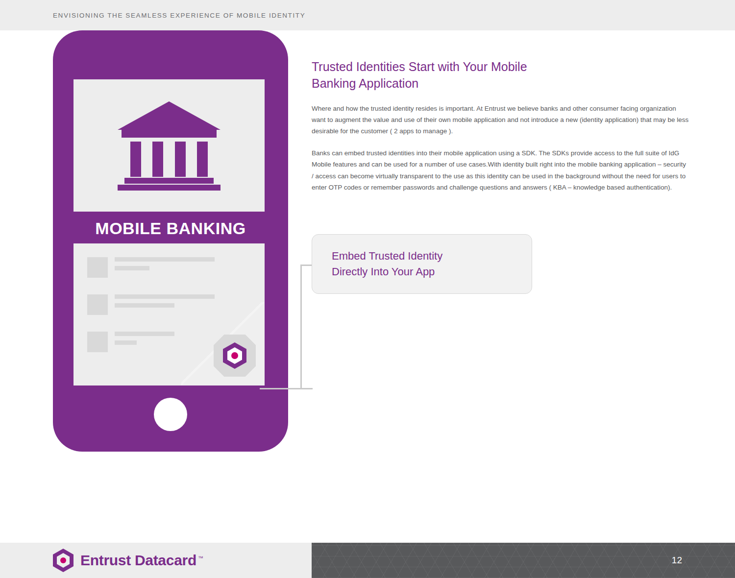Envisioning the Seamless Experience of Mobile Identity
MOBILE BANKING
Trusted Identities Start with Your Mobile
Banking Application
Where and how the trusted identity resides is important. At Entrust we believe banks and other consumer facing organization want to augment the value and use of their own mobile application and not introduce a new (identity application) that may be less desirable for the customer ( 2 apps to manage ).
Banks can embed trusted identities into their mobile application using a SDK. The SDKs provide access to the full suite of IdG Mobile features and can be used for a number of use cases.With identity built right into the mobile banking application – security / access can become virtually transparent to the use as this identity can be used in the background without the need for users to enter OTP codes or remember passwords and challenge questions and answers ( KBA – knowledge based authentication).
Embed Trusted Identity
Directly Into Your App
Entrust Datacard™
12